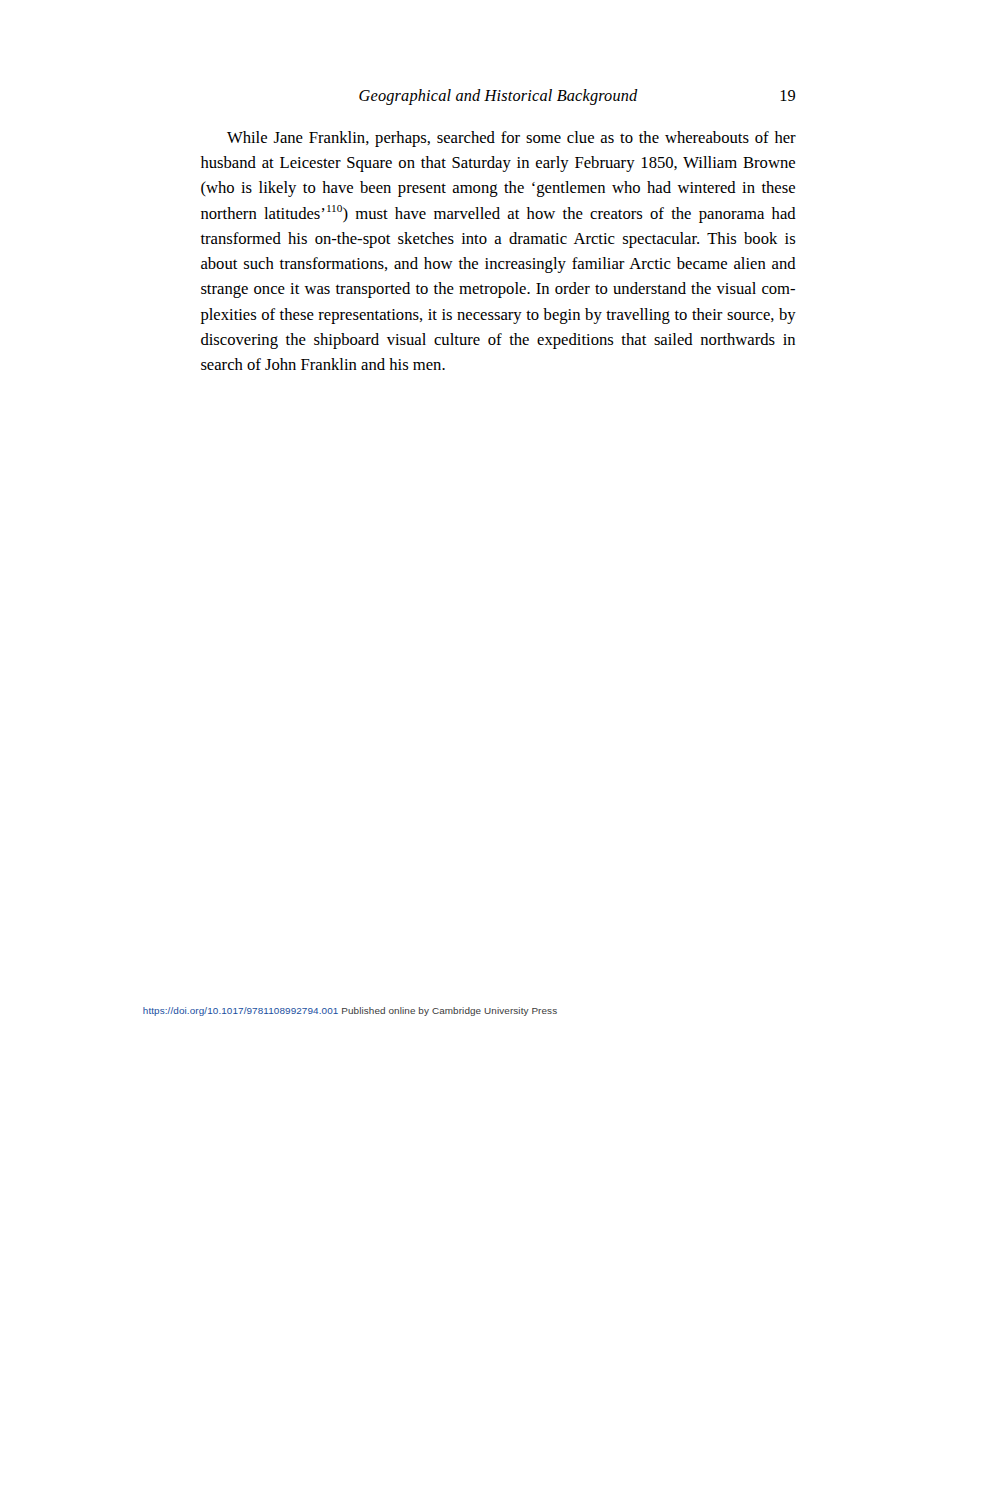Geographical and Historical Background 19
While Jane Franklin, perhaps, searched for some clue as to the whereabouts of her husband at Leicester Square on that Saturday in early February 1850, William Browne (who is likely to have been present among the ‘gentlemen who had wintered in these northern latitudes’110) must have marvelled at how the creators of the panorama had transformed his on-the-spot sketches into a dramatic Arctic spectacular. This book is about such transformations, and how the increasingly familiar Arctic became alien and strange once it was transported to the metropole. In order to understand the visual complexities of these representations, it is necessary to begin by travelling to their source, by discovering the shipboard visual culture of the expeditions that sailed northwards in search of John Franklin and his men.
https://doi.org/10.1017/9781108992794.001 Published online by Cambridge University Press